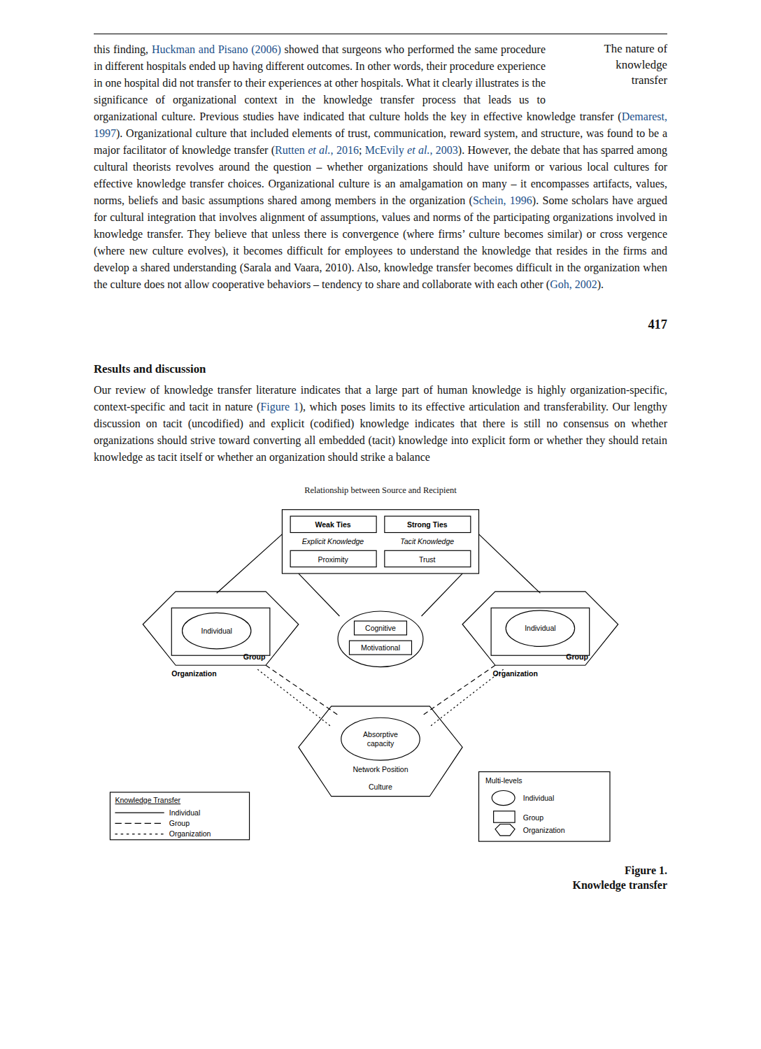The nature of
knowledge
transfer
this finding, Huckman and Pisano (2006) showed that surgeons who performed the same procedure in different hospitals ended up having different outcomes. In other words, their procedure experience in one hospital did not transfer to their experiences at other hospitals. What it clearly illustrates is the significance of organizational context in the knowledge transfer process that leads us to organizational culture. Previous studies have indicated that culture holds the key in effective knowledge transfer (Demarest, 1997). Organizational culture that included elements of trust, communication, reward system, and structure, was found to be a major facilitator of knowledge transfer (Rutten et al., 2016; McEvily et al., 2003). However, the debate that has sparred among cultural theorists revolves around the question – whether organizations should have uniform or various local cultures for effective knowledge transfer choices. Organizational culture is an amalgamation on many – it encompasses artifacts, values, norms, beliefs and basic assumptions shared among members in the organization (Schein, 1996). Some scholars have argued for cultural integration that involves alignment of assumptions, values and norms of the participating organizations involved in knowledge transfer. They believe that unless there is convergence (where firms’ culture becomes similar) or cross vergence (where new culture evolves), it becomes difficult for employees to understand the knowledge that resides in the firms and develop a shared understanding (Sarala and Vaara, 2010). Also, knowledge transfer becomes difficult in the organization when the culture does not allow cooperative behaviors – tendency to share and collaborate with each other (Goh, 2002).
417
Results and discussion
Our review of knowledge transfer literature indicates that a large part of human knowledge is highly organization-specific, context-specific and tacit in nature (Figure 1), which poses limits to its effective articulation and transferability. Our lengthy discussion on tacit (uncodified) and explicit (codified) knowledge indicates that there is still no consensus on whether organizations should strive toward converting all embedded (tacit) knowledge into explicit form or whether they should retain knowledge as tacit itself or whether an organization should strike a balance
Relationship between Source and Recipient
Weak Ties Strong Ties Explicit Knowledge Tacit Knowledge Proximity Trust Cognitive Motivational Individual Group Organization Individual Group Organization Absorptive capacity Network Position Culture Knowledge Transfer Individual Group Organization Multi-levels Individual Group Organization
Figure 1.
Knowledge transfer